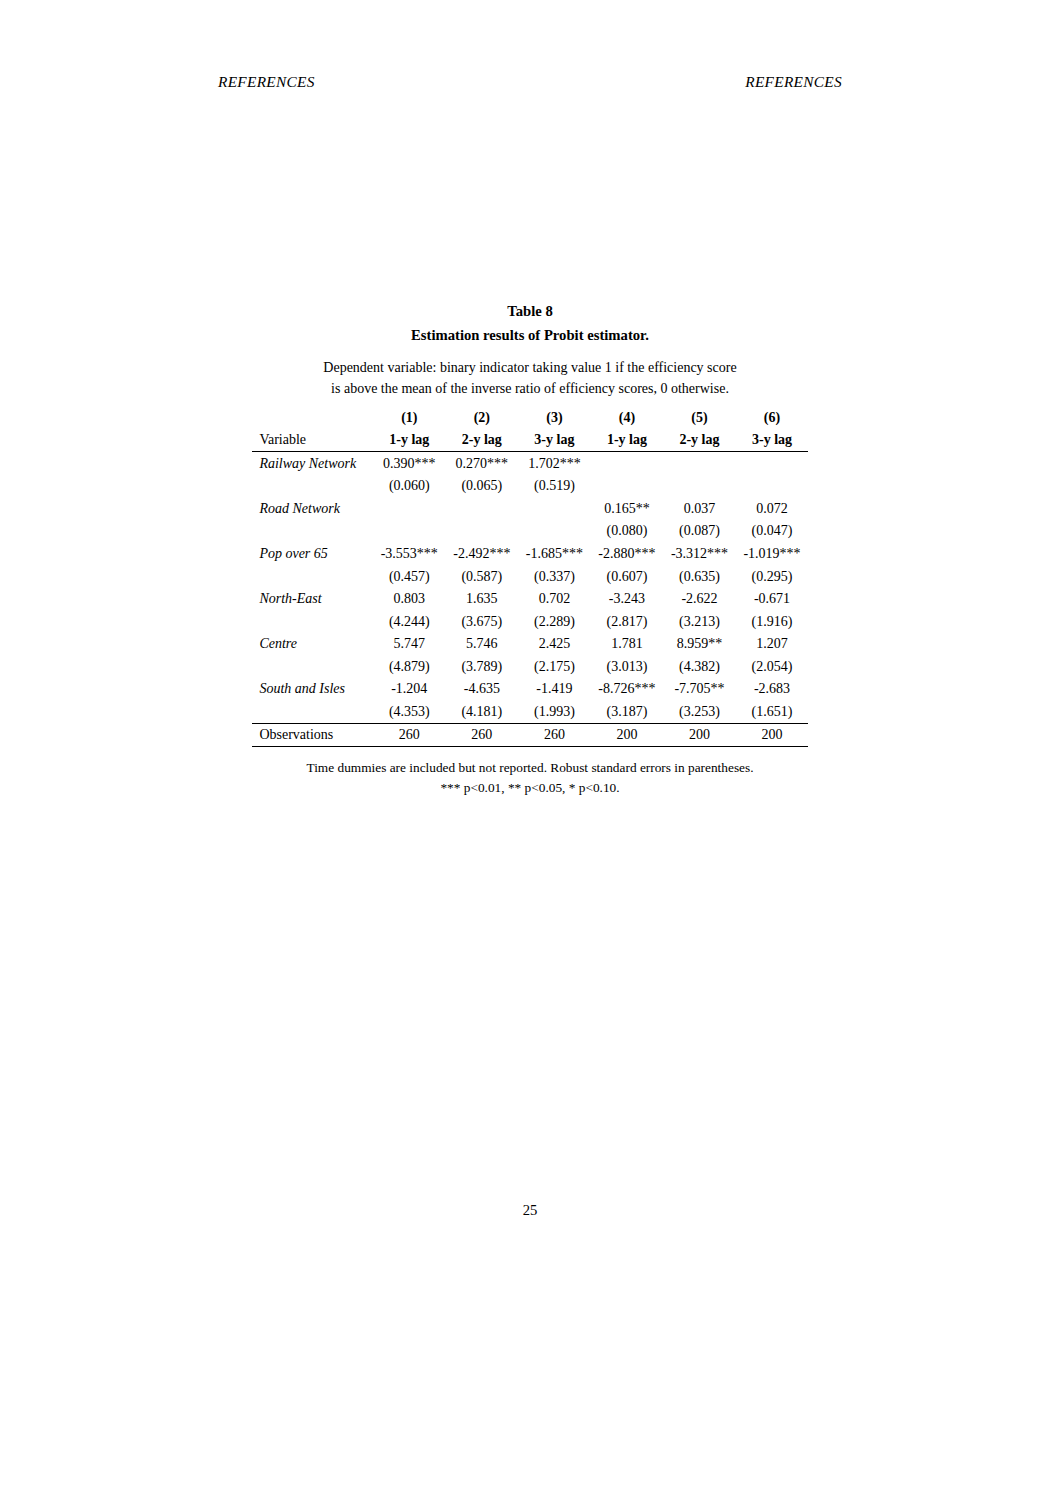REFERENCES REFERENCES
Table 8
Estimation results of Probit estimator.
Dependent variable: binary indicator taking value 1 if the efficiency score
is above the mean of the inverse ratio of efficiency scores, 0 otherwise.
| | (1) | (2) | (3) | (4) | (5) | (6) |
| --- | --- | --- | --- | --- | --- | --- |
| Variable | 1-y lag | 2-y lag | 3-y lag | 1-y lag | 2-y lag | 3-y lag |
| Railway Network | 0.390*** | 0.270*** | 1.702*** | | | |
| | (0.060) | (0.065) | (0.519) | | | |
| Road Network | | | | 0.165** | 0.037 | 0.072 |
| | | | | (0.080) | (0.087) | (0.047) |
| Pop over 65 | -3.553*** | -2.492*** | -1.685*** | -2.880*** | -3.312*** | -1.019*** |
| | (0.457) | (0.587) | (0.337) | (0.607) | (0.635) | (0.295) |
| North-East | 0.803 | 1.635 | 0.702 | -3.243 | -2.622 | -0.671 |
| | (4.244) | (3.675) | (2.289) | (2.817) | (3.213) | (1.916) |
| Centre | 5.747 | 5.746 | 2.425 | 1.781 | 8.959** | 1.207 |
| | (4.879) | (3.789) | (2.175) | (3.013) | (4.382) | (2.054) |
| South and Isles | -1.204 | -4.635 | -1.419 | -8.726*** | -7.705** | -2.683 |
| | (4.353) | (4.181) | (1.993) | (3.187) | (3.253) | (1.651) |
| Observations | 260 | 260 | 260 | 200 | 200 | 200 |
Time dummies are included but not reported. Robust standard errors in parentheses.
*** p<0.01, ** p<0.05, * p<0.10.
25